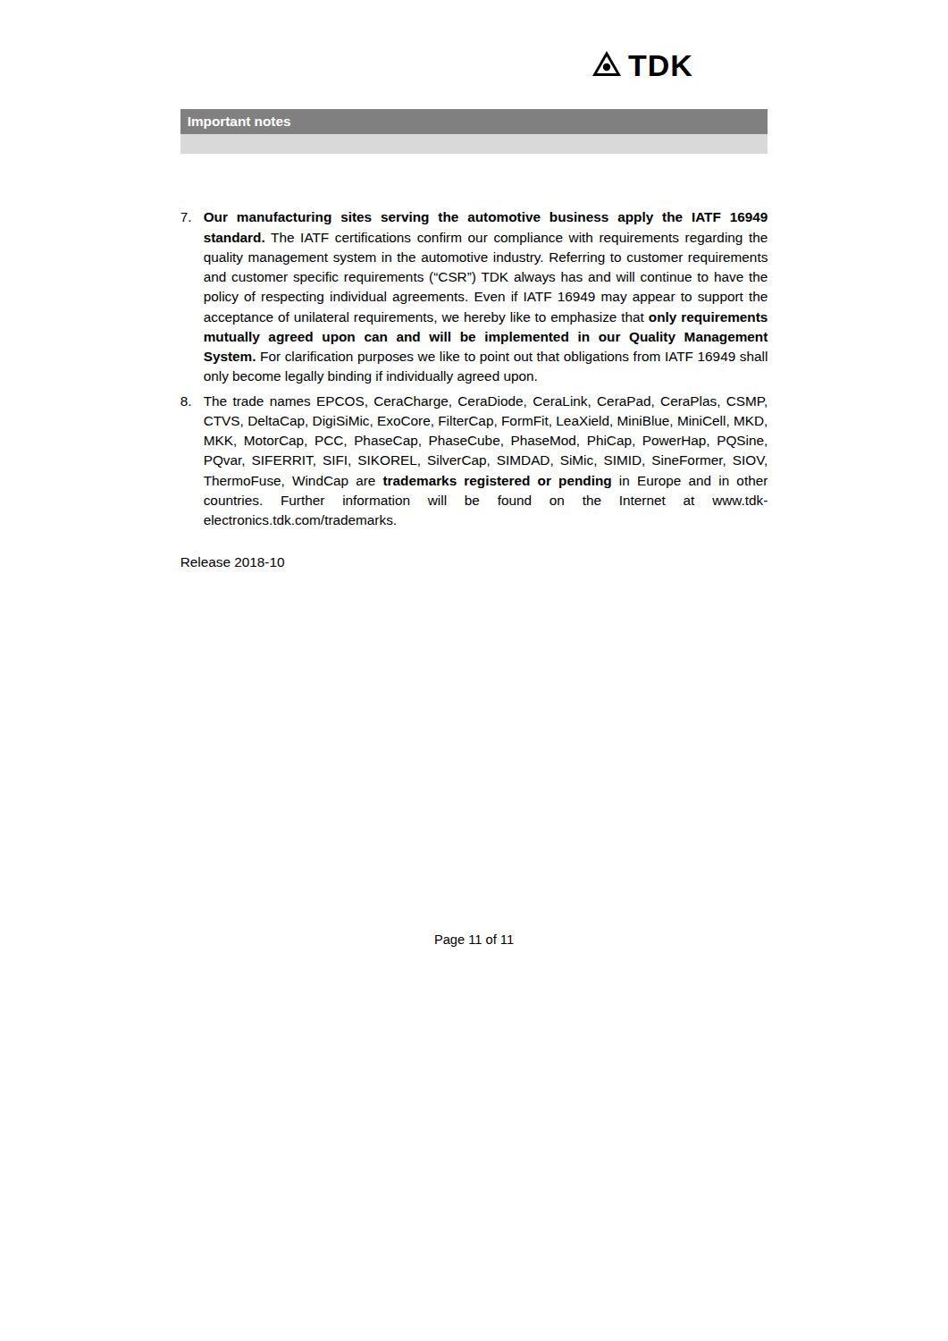TDK
Important notes
7. Our manufacturing sites serving the automotive business apply the IATF 16949 standard. The IATF certifications confirm our compliance with requirements regarding the quality management system in the automotive industry. Referring to customer requirements and customer specific requirements (“CSR”) TDK always has and will continue to have the policy of respecting individual agreements. Even if IATF 16949 may appear to support the acceptance of unilateral requirements, we hereby like to emphasize that only requirements mutually agreed upon can and will be implemented in our Quality Management System. For clarification purposes we like to point out that obligations from IATF 16949 shall only become legally binding if individually agreed upon.
8. The trade names EPCOS, CeraCharge, CeraDiode, CeraLink, CeraPad, CeraPlas, CSMP, CTVS, DeltaCap, DigiSiMic, ExoCore, FilterCap, FormFit, LeaXield, MiniBlue, MiniCell, MKD, MKK, MotorCap, PCC, PhaseCap, PhaseCube, PhaseMod, PhiCap, PowerHap, PQSine, PQvar, SIFERRIT, SIFI, SIKOREL, SilverCap, SIMDAD, SiMic, SIMID, SineFormer, SIOV, ThermoFuse, WindCap are trademarks registered or pending in Europe and in other countries. Further information will be found on the Internet at www.tdk-electronics.tdk.com/trademarks.
Release 2018-10
Page 11 of 11